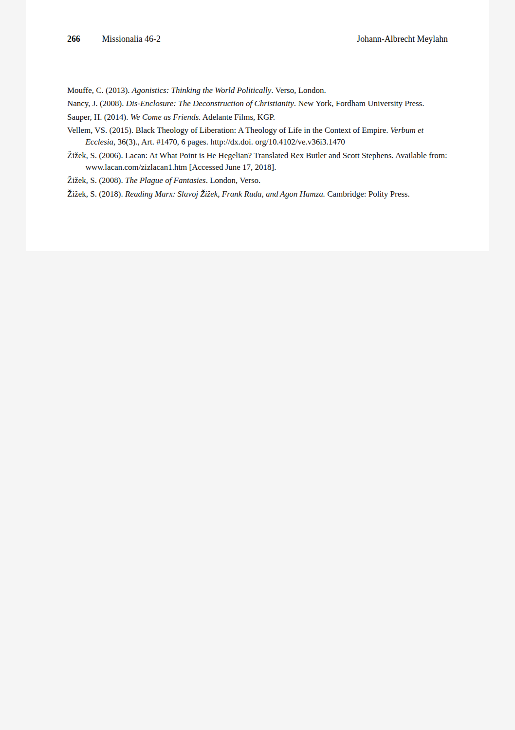266 Missionalia 46-2 Johann-Albrecht Meylahn
Mouffe, C. (2013). Agonistics: Thinking the World Politically. Verso, London.
Nancy, J. (2008). Dis-Enclosure: The Deconstruction of Christianity. New York, Fordham University Press.
Sauper, H. (2014). We Come as Friends. Adelante Films, KGP.
Vellem, VS. (2015). Black Theology of Liberation: A Theology of Life in the Context of Empire. Verbum et Ecclesia, 36(3)., Art. #1470, 6 pages. http://dx.doi. org/10.4102/ve.v36i3.1470
Žižek, S. (2006). Lacan: At What Point is He Hegelian? Translated Rex Butler and Scott Stephens. Available from: www.lacan.com/zizlacan1.htm [Accessed June 17, 2018].
Žižek, S. (2008). The Plague of Fantasies. London, Verso.
Žižek, S. (2018). Reading Marx: Slavoj Žižek, Frank Ruda, and Agon Hamza. Cambridge: Polity Press.